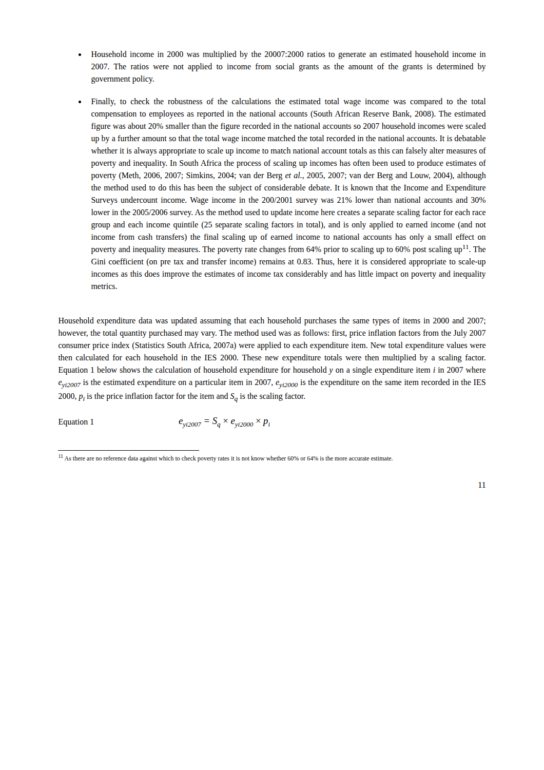Household income in 2000 was multiplied by the 20007:2000 ratios to generate an estimated household income in 2007. The ratios were not applied to income from social grants as the amount of the grants is determined by government policy.
Finally, to check the robustness of the calculations the estimated total wage income was compared to the total compensation to employees as reported in the national accounts (South African Reserve Bank, 2008). The estimated figure was about 20% smaller than the figure recorded in the national accounts so 2007 household incomes were scaled up by a further amount so that the total wage income matched the total recorded in the national accounts. It is debatable whether it is always appropriate to scale up income to match national account totals as this can falsely alter measures of poverty and inequality. In South Africa the process of scaling up incomes has often been used to produce estimates of poverty (Meth, 2006, 2007; Simkins, 2004; van der Berg et al., 2005, 2007; van der Berg and Louw, 2004), although the method used to do this has been the subject of considerable debate. It is known that the Income and Expenditure Surveys undercount income. Wage income in the 200/2001 survey was 21% lower than national accounts and 30% lower in the 2005/2006 survey. As the method used to update income here creates a separate scaling factor for each race group and each income quintile (25 separate scaling factors in total), and is only applied to earned income (and not income from cash transfers) the final scaling up of earned income to national accounts has only a small effect on poverty and inequality measures. The poverty rate changes from 64% prior to scaling up to 60% post scaling up11. The Gini coefficient (on pre tax and transfer income) remains at 0.83. Thus, here it is considered appropriate to scale-up incomes as this does improve the estimates of income tax considerably and has little impact on poverty and inequality metrics.
Household expenditure data was updated assuming that each household purchases the same types of items in 2000 and 2007; however, the total quantity purchased may vary. The method used was as follows: first, price inflation factors from the July 2007 consumer price index (Statistics South Africa, 2007a) were applied to each expenditure item. New total expenditure values were then calculated for each household in the IES 2000. These new expenditure totals were then multiplied by a scaling factor. Equation 1 below shows the calculation of household expenditure for household y on a single expenditure item i in 2007 where eyi2007 is the estimated expenditure on a particular item in 2007, eyi2000 is the expenditure on the same item recorded in the IES 2000, pi is the price inflation factor for the item and Sq is the scaling factor.
Equation 1
eyi2007 = Sq×eyi2000×pi
11 As there are no reference data against which to check poverty rates it is not know whether 60% or 64% is the more accurate estimate.
11